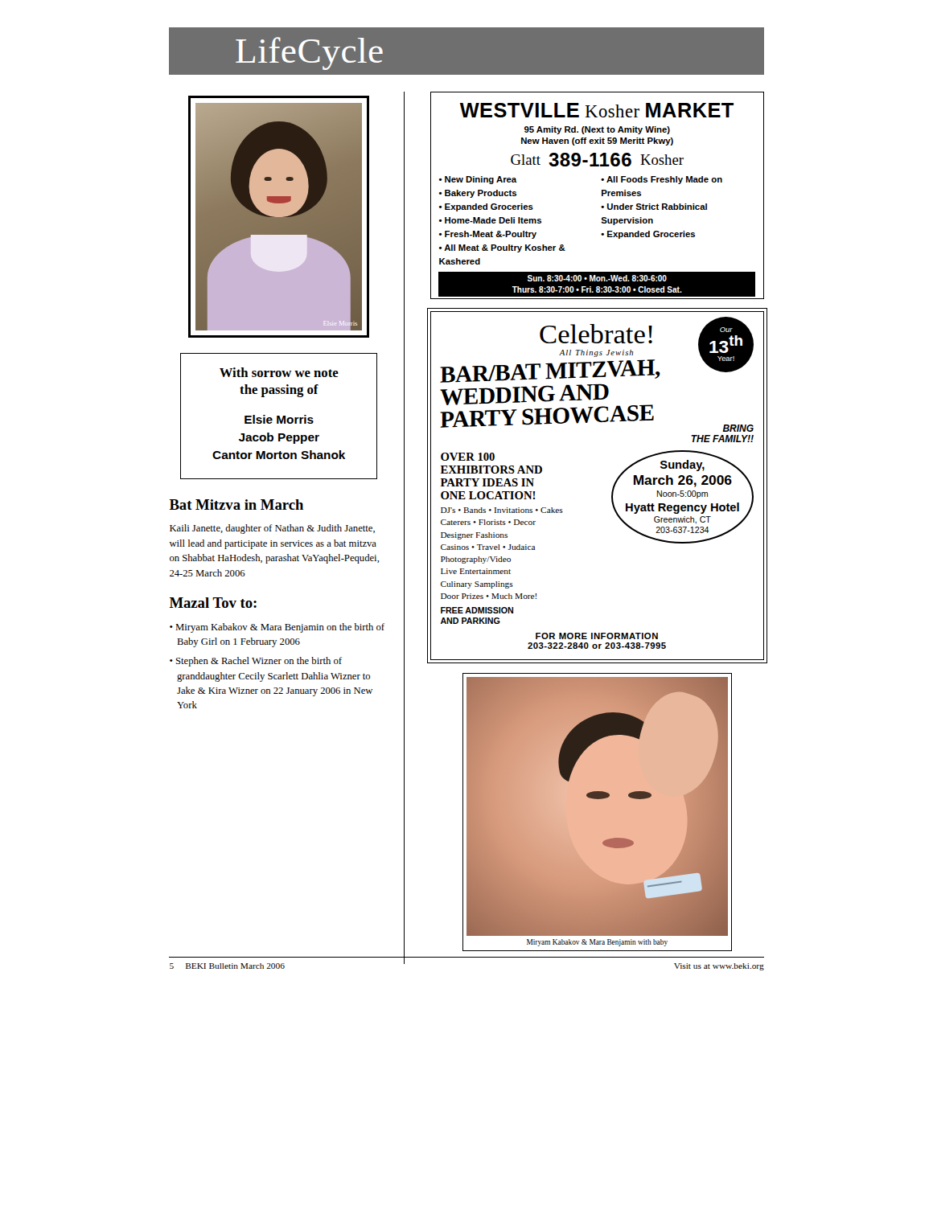LifeCycle
Elsie Morris
With sorrow we note
the passing of
Elsie Morris
Jacob Pepper
Cantor Morton Shanok
Bat Mitzva in March
Kaili Janette, daughter of Nathan & Judith Janette, will lead and participate in services as a bat mitzva on Shabbat HaHodesh, parashat VaYaqhel-Pequdei, 24-25 March 2006
Mazal Tov to:
• Miryam Kabakov & Mara Benjamin on the birth of Baby Girl on 1 February 2006
• Stephen & Rachel Wizner on the birth of granddaughter Cecily Scarlett Dahlia Wizner to Jake & Kira Wizner on 22 January 2006 in New York
WESTVILLE Kosher MARKET
95 Amity Rd. (Next to Amity Wine)
New Haven (off exit 59 Meritt Pkwy)
Glatt 389-1166 Kosher
New Dining Area
Bakery Products
Expanded Groceries
Home-Made Deli Items
Fresh-Meat &-Poultry
All Meat & Poultry Kosher & Kashered
All Foods Freshly Made on Premises
Under Strict Rabbinical Supervision
Expanded Groceries
Sun. 8:30-4:00 • Mon.-Wed. 8:30-6:00
Thurs. 8:30-7:00 • Fri. 8:30-3:00 • Closed Sat.
Our 13th Year!
Celebrate!
All Things Jewish
BAR/BAT MITZVAH,
WEDDING AND
PARTY SHOWCASE
BRING
THE FAMILY!!
OVER 100
EXHIBITORS AND
PARTY IDEAS IN
ONE LOCATION!
DJ's • Bands • Invitations • Cakes
Caterers • Florists • Decor
Designer Fashions
Casinos • Travel • Judaica
Photography/Video
Live Entertainment
Culinary Samplings
Door Prizes • Much More!
FREE ADMISSION
AND PARKING
Sunday,
March 26, 2006
Noon-5:00pm
Hyatt Regency Hotel
Greenwich, CT
203-637-1234
FOR MORE INFORMATION
203-322-2840 or 203-438-7995
Miryam Kabakov & Mara Benjamin with baby
5 BEKI Bulletin March 2006
Visit us at www.beki.org